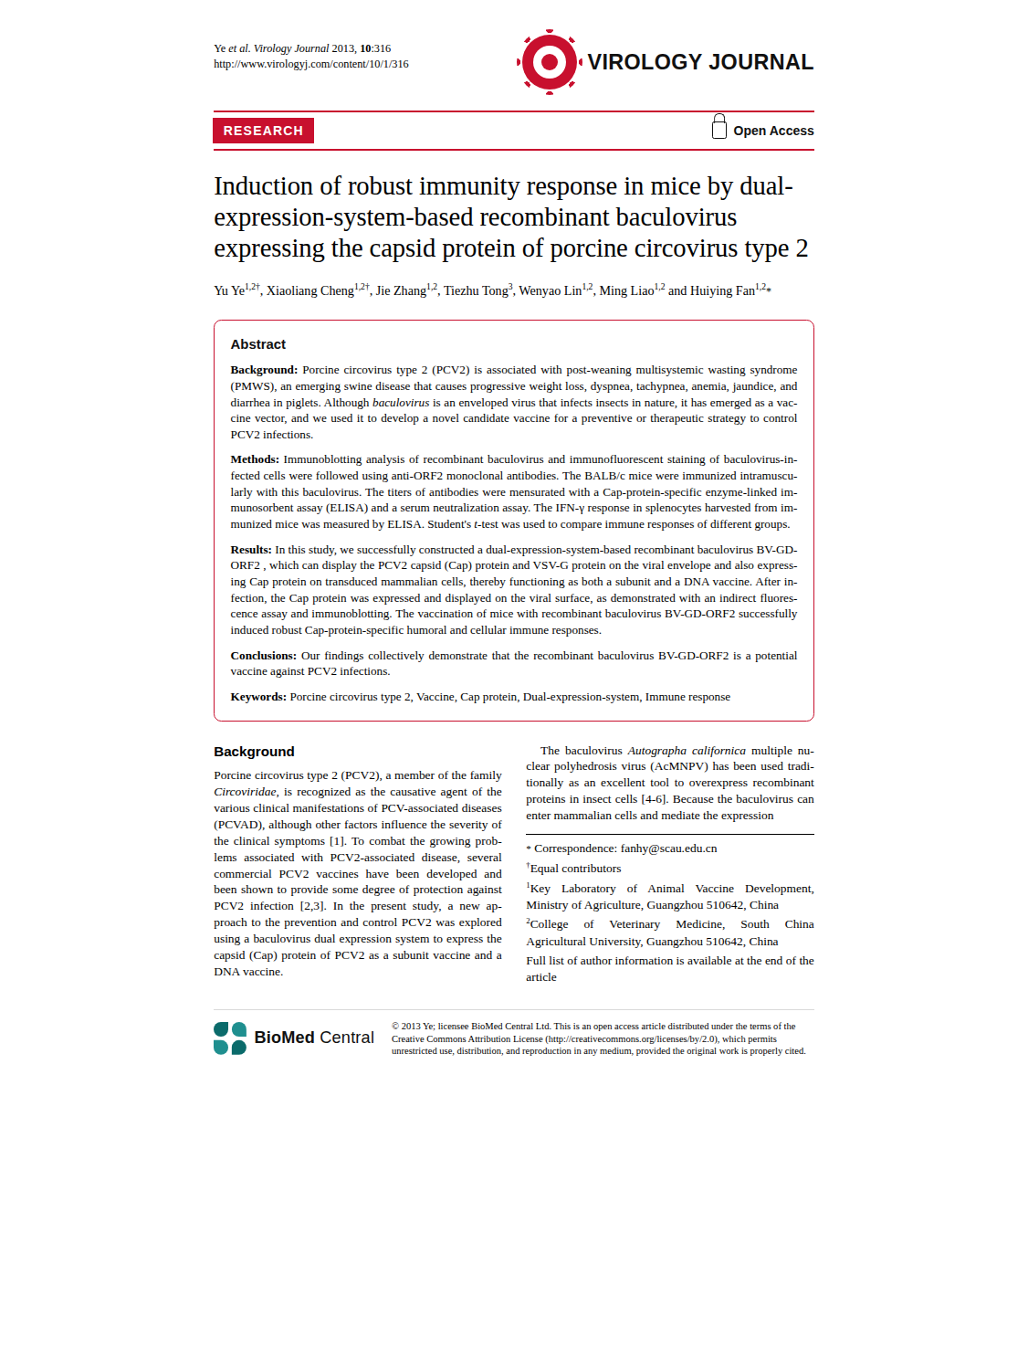Ye et al. Virology Journal 2013, 10:316
http://www.virologyj.com/content/10/1/316
VIROLOGY JOURNAL
RESEARCH
Open Access
Induction of robust immunity response in mice by dual-expression-system-based recombinant baculovirus expressing the capsid protein of porcine circovirus type 2
Yu Ye1,2†, Xiaoliang Cheng1,2†, Jie Zhang1,2, Tiezhu Tong3, Wenyao Lin1,2, Ming Liao1,2 and Huiying Fan1,2*
Abstract
Background: Porcine circovirus type 2 (PCV2) is associated with post-weaning multisystemic wasting syndrome (PMWS), an emerging swine disease that causes progressive weight loss, dyspnea, tachypnea, anemia, jaundice, and diarrhea in piglets. Although baculovirus is an enveloped virus that infects insects in nature, it has emerged as a vaccine vector, and we used it to develop a novel candidate vaccine for a preventive or therapeutic strategy to control PCV2 infections.
Methods: Immunoblotting analysis of recombinant baculovirus and immunofluorescent staining of baculovirus-infected cells were followed using anti-ORF2 monoclonal antibodies. The BALB/c mice were immunized intramuscularly with this baculovirus. The titers of antibodies were mensurated with a Cap-protein-specific enzyme-linked immunosorbent assay (ELISA) and a serum neutralization assay. The IFN-γ response in splenocytes harvested from immunized mice was measured by ELISA. Student's t-test was used to compare immune responses of different groups.
Results: In this study, we successfully constructed a dual-expression-system-based recombinant baculovirus BV-GD-ORF2 , which can display the PCV2 capsid (Cap) protein and VSV-G protein on the viral envelope and also expressing Cap protein on transduced mammalian cells, thereby functioning as both a subunit and a DNA vaccine. After infection, the Cap protein was expressed and displayed on the viral surface, as demonstrated with an indirect fluorescence assay and immunoblotting. The vaccination of mice with recombinant baculovirus BV-GD-ORF2 successfully induced robust Cap-protein-specific humoral and cellular immune responses.
Conclusions: Our findings collectively demonstrate that the recombinant baculovirus BV-GD-ORF2 is a potential vaccine against PCV2 infections.
Keywords: Porcine circovirus type 2, Vaccine, Cap protein, Dual-expression-system, Immune response
Background
Porcine circovirus type 2 (PCV2), a member of the family Circoviridae, is recognized as the causative agent of the various clinical manifestations of PCV-associated diseases (PCVAD), although other factors influence the severity of the clinical symptoms [1]. To combat the growing problems associated with PCV2-associated disease, several commercial PCV2 vaccines have been developed and been shown to provide some degree of protection against PCV2 infection [2,3]. In the present study, a new approach to the prevention and control PCV2 was explored using a baculovirus dual expression system to express the capsid (Cap) protein of PCV2 as a subunit vaccine and a DNA vaccine.
The baculovirus Autographa californica multiple nuclear polyhedrosis virus (AcMNPV) has been used traditionally as an excellent tool to overexpress recombinant proteins in insect cells [4-6]. Because the baculovirus can enter mammalian cells and mediate the expression
* Correspondence: fanhy@scau.edu.cn
†Equal contributors
1Key Laboratory of Animal Vaccine Development, Ministry of Agriculture, Guangzhou 510642, China
2College of Veterinary Medicine, South China Agricultural University, Guangzhou 510642, China
Full list of author information is available at the end of the article
Bio Med Central
© 2013 Ye; licensee BioMed Central Ltd. This is an open access article distributed under the terms of the Creative Commons Attribution License (http://creativecommons.org/licenses/by/2.0), which permits unrestricted use, distribution, and reproduction in any medium, provided the original work is properly cited.